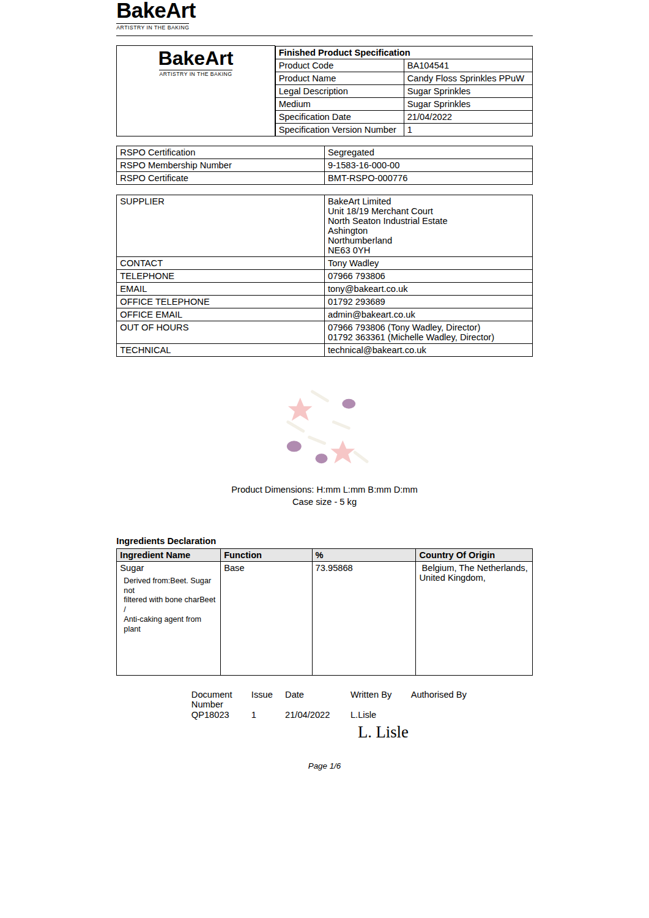BakeArt
Artistry in the Baking
| Bake Art Artistry in the Baking | / Finished Product Specification / / Product Code / BA104541 / / Product Name / Candy Floss Sprinkles PPuW / / Legal Description / Sugar Sprinkles / / Medium / Sugar Sprinkles / / Specification Date / 21/04/2022 / / Specification Version Number / 1 / |
| RSPO Certification | Segregated |
| RSPO Membership Number | 9-1583-16-000-00 |
| RSPO Certificate | BMT-RSPO-000776 |
| SUPPLIER | BakeArt Limited Unit 18/19 Merchant Court North Seaton Industrial Estate Ashington Northumberland NE63 0YH |
| CONTACT | Tony Wadley |
| TELEPHONE | 07966 793806 |
| EMAIL | tony@bakeart.co.uk |
| OFFICE TELEPHONE | 01792 293689 |
| OFFICE EMAIL | admin@bakeart.co.uk |
| OUT OF HOURS | 07966 793806 (Tony Wadley, Director) 01792 363361 (Michelle Wadley, Director) |
| TECHNICAL | technical@bakeart.co.uk |
Product Dimensions: H:mm L:mm B:mm D:mm
Case size - 5 kg
Ingredients Declaration
| Ingredient Name | Function | % | Country Of Origin |
| --- | --- | --- | --- |
| Sugar Derived from:Beet. Sugar not filtered with bone charBeet / Anti-caking agent from plant | Base | 73.95868 | Belgium, The Netherlands, United Kingdom, |
| Document Number | Issue | Date | Written By | Authorised By |
| QP18023 | 1 | 21/04/2022 | L.Lisle | |
L. Lisle
Page 1/6